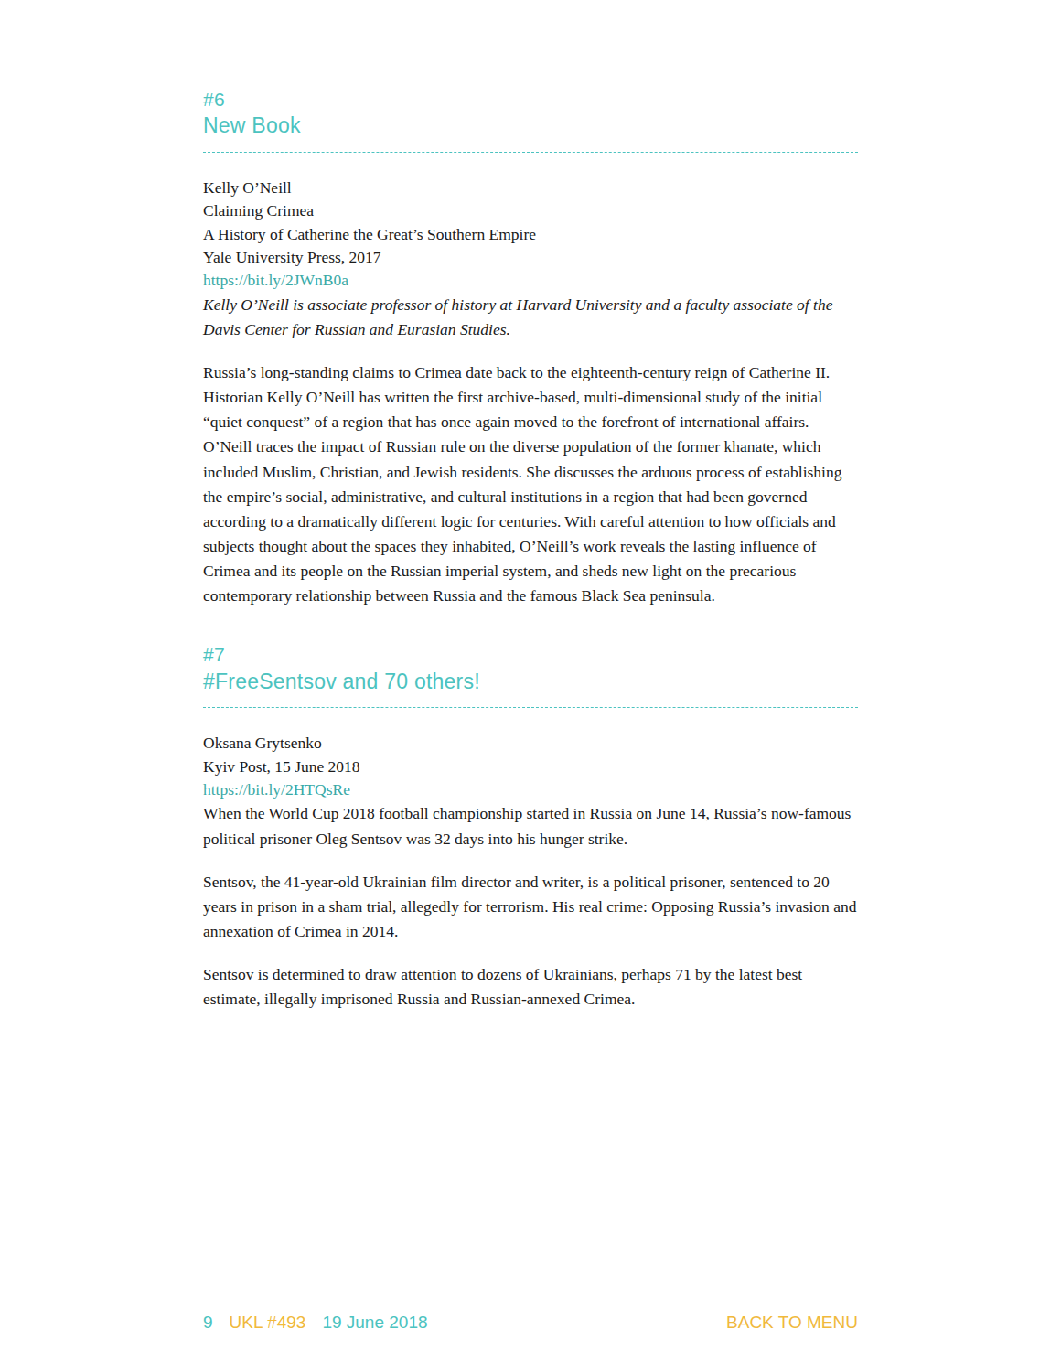#6
New Book
Kelly O’Neill
Claiming Crimea
A History of Catherine the Great’s Southern Empire
Yale University Press, 2017
https://bit.ly/2JWnB0a
Kelly O’Neill is associate professor of history at Harvard University and a faculty associate of the Davis Center for Russian and Eurasian Studies.
Russia’s long-standing claims to Crimea date back to the eighteenth-century reign of Catherine II. Historian Kelly O’Neill has written the first archive-based, multi-dimensional study of the initial “quiet conquest” of a region that has once again moved to the forefront of international affairs. O’Neill traces the impact of Russian rule on the diverse population of the former khanate, which included Muslim, Christian, and Jewish residents. She discusses the arduous process of establishing the empire’s social, administrative, and cultural institutions in a region that had been governed according to a dramatically different logic for centuries. With careful attention to how officials and subjects thought about the spaces they inhabited, O’Neill’s work reveals the lasting influence of Crimea and its people on the Russian imperial system, and sheds new light on the precarious contemporary relationship between Russia and the famous Black Sea peninsula.
#7
#FreeSentsov and 70 others!
Oksana Grytsenko
Kyiv Post, 15 June 2018
https://bit.ly/2HTQsRe
When the World Cup 2018 football championship started in Russia on June 14, Russia’s now-famous political prisoner Oleg Sentsov was 32 days into his hunger strike.
Sentsov, the 41-year-old Ukrainian film director and writer, is a political prisoner, sentenced to 20 years in prison in a sham trial, allegedly for terrorism. His real crime: Opposing Russia’s invasion and annexation of Crimea in 2014.
Sentsov is determined to draw attention to dozens of Ukrainians, perhaps 71 by the latest best estimate, illegally imprisoned Russia and Russian-annexed Crimea.
9 UKL #493 19 June 2018
BACK TO MENU